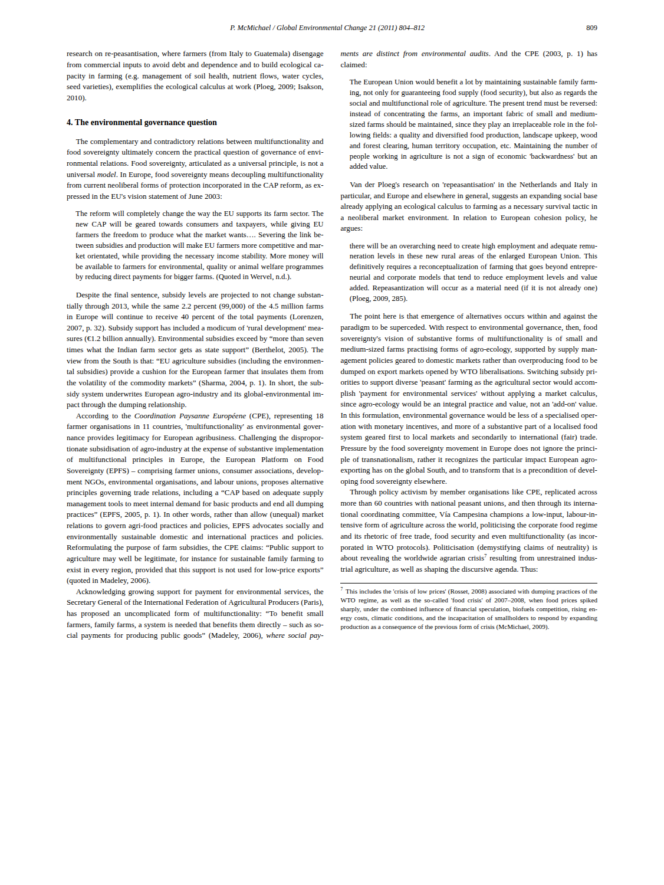P. McMichael / Global Environmental Change 21 (2011) 804–812 809
research on re-peasantisation, where farmers (from Italy to Guatemala) disengage from commercial inputs to avoid debt and dependence and to build ecological capacity in farming (e.g. management of soil health, nutrient flows, water cycles, seed varieties), exemplifies the ecological calculus at work (Ploeg, 2009; Isakson, 2010).
4. The environmental governance question
The complementary and contradictory relations between multifunctionality and food sovereignty ultimately concern the practical question of governance of environmental relations. Food sovereignty, articulated as a universal principle, is not a universal model. In Europe, food sovereignty means decoupling multifunctionality from current neoliberal forms of protection incorporated in the CAP reform, as expressed in the EU's vision statement of June 2003:
The reform will completely change the way the EU supports its farm sector. The new CAP will be geared towards consumers and taxpayers, while giving EU farmers the freedom to produce what the market wants…. Severing the link between subsidies and production will make EU farmers more competitive and market orientated, while providing the necessary income stability. More money will be available to farmers for environmental, quality or animal welfare programmes by reducing direct payments for bigger farms. (Quoted in Wervel, n.d.).
Despite the final sentence, subsidy levels are projected to not change substantially through 2013, while the same 2.2 percent (99,000) of the 4.5 million farms in Europe will continue to receive 40 percent of the total payments (Lorenzen, 2007, p. 32). Subsidy support has included a modicum of 'rural development' measures (€1.2 billion annually). Environmental subsidies exceed by “more than seven times what the Indian farm sector gets as state support” (Berthelot, 2005). The view from the South is that: “EU agriculture subsidies (including the environmental subsidies) provide a cushion for the European farmer that insulates them from the volatility of the commodity markets” (Sharma, 2004, p. 1). In short, the subsidy system underwrites European agro-industry and its global-environmental impact through the dumping relationship.
According to the Coordination Paysanne Européene (CPE), representing 18 farmer organisations in 11 countries, 'multifunctionality' as environmental governance provides legitimacy for European agribusiness. Challenging the disproportionate subsidisation of agro-industry at the expense of substantive implementation of multifunctional principles in Europe, the European Platform on Food Sovereignty (EPFS) – comprising farmer unions, consumer associations, development NGOs, environmental organisations, and labour unions, proposes alternative principles governing trade relations, including a “CAP based on adequate supply management tools to meet internal demand for basic products and end all dumping practices” (EPFS, 2005, p. 1). In other words, rather than allow (unequal) market relations to govern agri-food practices and policies, EPFS advocates socially and environmentally sustainable domestic and international practices and policies. Reformulating the purpose of farm subsidies, the CPE claims: “Public support to agriculture may well be legitimate, for instance for sustainable family farming to exist in every region, provided that this support is not used for low-price exports” (quoted in Madeley, 2006).
Acknowledging growing support for payment for environmental services, the Secretary General of the International Federation of Agricultural Producers (Paris), has proposed an uncomplicated form of multifunctionality: “To benefit small farmers, family farms, a system is needed that benefits them directly – such as social payments for producing public goods” (Madeley, 2006), where social payments are distinct from environmental audits. And the CPE (2003, p. 1) has claimed:
The European Union would benefit a lot by maintaining sustainable family farming, not only for guaranteeing food supply (food security), but also as regards the social and multifunctional role of agriculture. The present trend must be reversed: instead of concentrating the farms, an important fabric of small and medium-sized farms should be maintained, since they play an irreplaceable role in the following fields: a quality and diversified food production, landscape upkeep, wood and forest clearing, human territory occupation, etc. Maintaining the number of people working in agriculture is not a sign of economic 'backwardness' but an added value.
Van der Ploeg's research on 'repeasantisation' in the Netherlands and Italy in particular, and Europe and elsewhere in general, suggests an expanding social base already applying an ecological calculus to farming as a necessary survival tactic in a neoliberal market environment. In relation to European cohesion policy, he argues:
there will be an overarching need to create high employment and adequate remuneration levels in these new rural areas of the enlarged European Union. This definitively requires a reconceptualization of farming that goes beyond entrepreneurial and corporate models that tend to reduce employment levels and value added. Repeasantization will occur as a material need (if it is not already one) (Ploeg, 2009, 285).
The point here is that emergence of alternatives occurs within and against the paradigm to be superceded. With respect to environmental governance, then, food sovereignty's vision of substantive forms of multifunctionality is of small and medium-sized farms practising forms of agro-ecology, supported by supply management policies geared to domestic markets rather than overproducing food to be dumped on export markets opened by WTO liberalisations. Switching subsidy priorities to support diverse 'peasant' farming as the agricultural sector would accomplish 'payment for environmental services' without applying a market calculus, since agro-ecology would be an integral practice and value, not an 'add-on' value. In this formulation, environmental governance would be less of a specialised operation with monetary incentives, and more of a substantive part of a localised food system geared first to local markets and secondarily to international (fair) trade. Pressure by the food sovereignty movement in Europe does not ignore the principle of transnationalism, rather it recognizes the particular impact European agro-exporting has on the global South, and to transform that is a precondition of developing food sovereignty elsewhere.
Through policy activism by member organisations like CPE, replicated across more than 60 countries with national peasant unions, and then through its international coordinating committee, Vía Campesina champions a low-input, labour-intensive form of agriculture across the world, politicising the corporate food regime and its rhetoric of free trade, food security and even multifunctionality (as incorporated in WTO protocols). Politicisation (demystifying claims of neutrality) is about revealing the worldwide agrarian crisis7 resulting from unrestrained industrial agriculture, as well as shaping the discursive agenda. Thus:
7 This includes the 'crisis of low prices' (Rosset, 2008) associated with dumping practices of the WTO regime, as well as the so-called 'food crisis' of 2007–2008, when food prices spiked sharply, under the combined influence of financial speculation, biofuels competition, rising energy costs, climatic conditions, and the incapacitation of smallholders to respond by expanding production as a consequence of the previous form of crisis (McMichael, 2009).